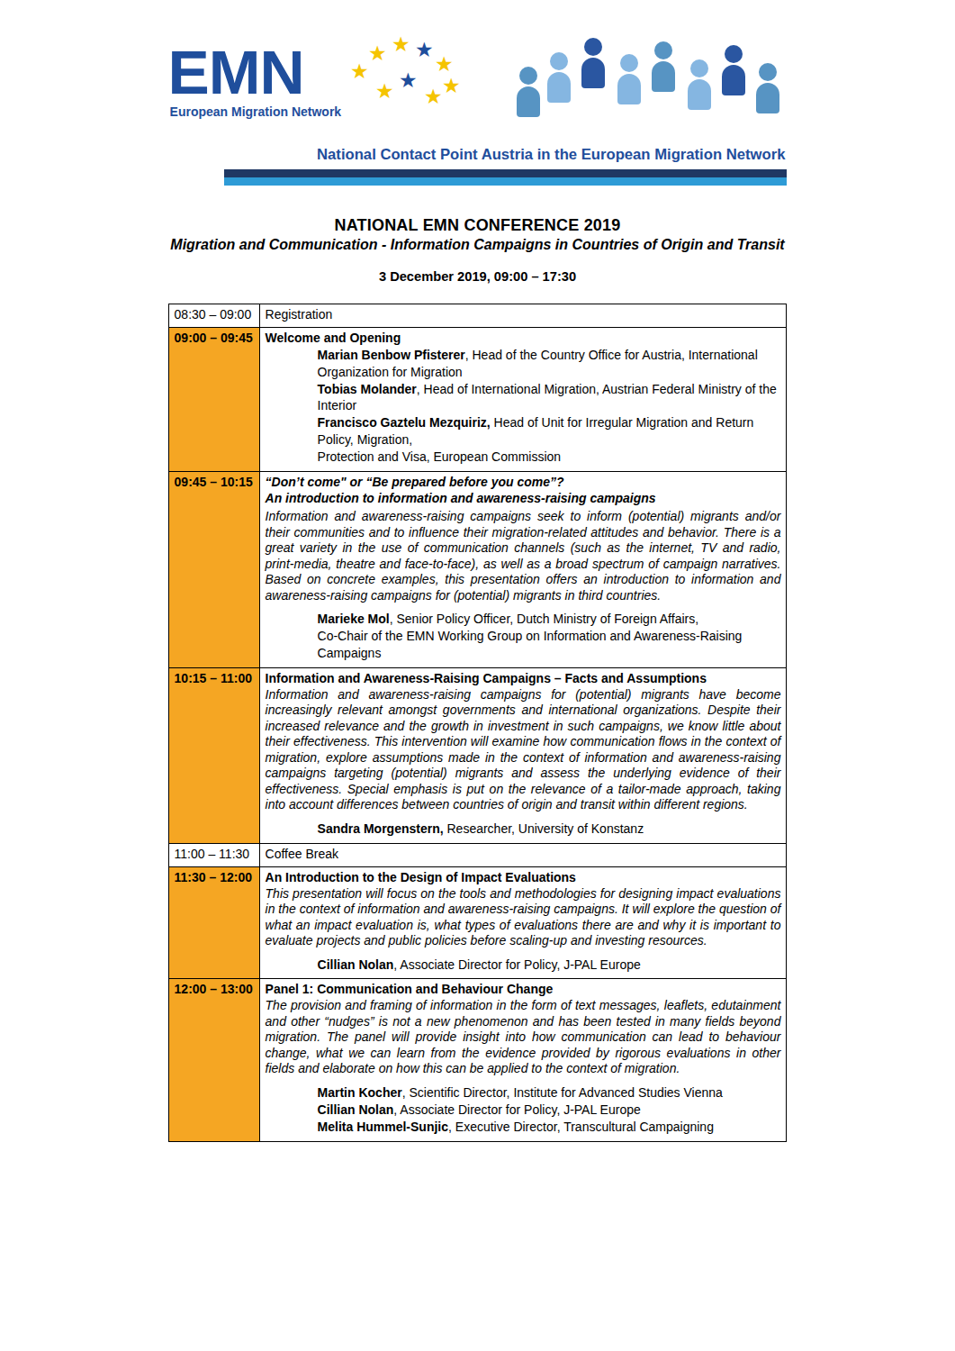EMN
European Migration Network
★ ★ ★ ★ ★ ★ ★ ★ ★
National Contact Point Austria in the European Migration Network
NATIONAL EMN CONFERENCE 2019
Migration and Communication - Information Campaigns in Countries of Origin and Transit
3 December 2019, 09:00 – 17:30
| 08:30 – 09:00 | Registration |
| 09:00 – 09:45 | Welcome and Opening Marian Benbow Pfisterer , Head of the Country Office for Austria, International Organization for Migration Tobias Molander , Head of International Migration, Austrian Federal Ministry of the Interior Francisco Gaztelu Mezquiriz, Head of Unit for Irregular Migration and Return Policy, Migration, Protection and Visa, European Commission |
| 09:45 – 10:15 | “Don’t come" or “Be prepared before you come”? An introduction to information and awareness-raising campaigns Information and awareness-raising campaigns seek to inform (potential) migrants and/or their communities and to influence their migration-related attitudes and behavior. There is a great variety in the use of communication channels (such as the internet, TV and radio, print-media, theatre and face-to-face), as well as a broad spectrum of campaign narratives. Based on concrete examples, this presentation offers an introduction to information and awareness-raising campaigns for (potential) migrants in third countries. Marieke Mol , Senior Policy Officer, Dutch Ministry of Foreign Affairs, Co-Chair of the EMN Working Group on Information and Awareness-Raising Campaigns |
| 10:15 – 11:00 | Information and Awareness-Raising Campaigns – Facts and Assumptions Information and awareness-raising campaigns for (potential) migrants have become increasingly relevant amongst governments and international organizations. Despite their increased relevance and the growth in investment in such campaigns, we know little about their effectiveness. This intervention will examine how communication flows in the context of migration, explore assumptions made in the context of information and awareness-raising campaigns targeting (potential) migrants and assess the underlying evidence of their effectiveness. Special emphasis is put on the relevance of a tailor-made approach, taking into account differences between countries of origin and transit within different regions. Sandra Morgenstern, Researcher, University of Konstanz |
| 11:00 – 11:30 | Coffee Break |
| 11:30 – 12:00 | An Introduction to the Design of Impact Evaluations This presentation will focus on the tools and methodologies for designing impact evaluations in the context of information and awareness-raising campaigns. It will explore the question of what an impact evaluation is, what types of evaluations there are and why it is important to evaluate projects and public policies before scaling-up and investing resources. Cillian Nolan , Associate Director for Policy, J-PAL Europe |
| 12:00 – 13:00 | Panel 1: Communication and Behaviour Change The provision and framing of information in the form of text messages, leaflets, edutainment and other “nudges” is not a new phenomenon and has been tested in many fields beyond migration. The panel will provide insight into how communication can lead to behaviour change, what we can learn from the evidence provided by rigorous evaluations in other fields and elaborate on how this can be applied to the context of migration. Martin Kocher , Scientific Director, Institute for Advanced Studies Vienna Cillian Nolan , Associate Director for Policy, J-PAL Europe Melita Hummel-Sunjic , Executive Director, Transcultural Campaigning |